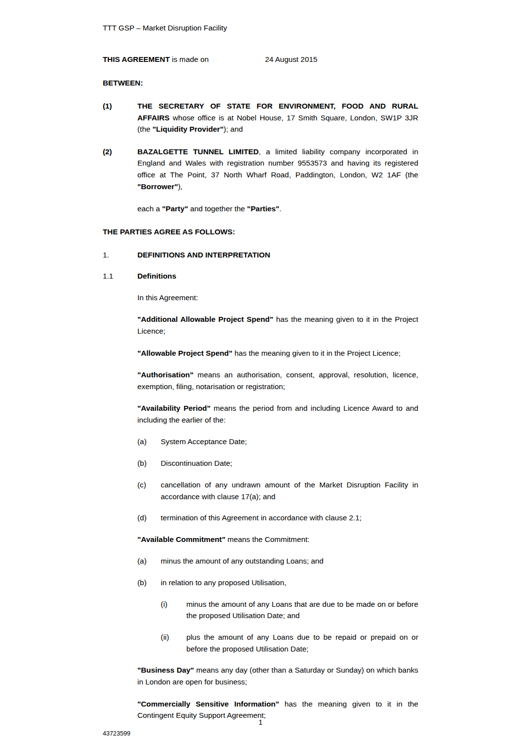TTT GSP – Market Disruption Facility
THIS AGREEMENT is made on 24 August 2015
BETWEEN:
(1)
THE SECRETARY OF STATE FOR ENVIRONMENT, FOOD AND RURAL AFFAIRS whose office is at Nobel House, 17 Smith Square, London, SW1P 3JR (the "Liquidity Provider"); and
(2)
BAZALGETTE TUNNEL LIMITED, a limited liability company incorporated in England and Wales with registration number 9553573 and having its registered office at The Point, 37 North Wharf Road, Paddington, London, W2 1AF (the "Borrower"),
each a "Party" and together the "Parties".
THE PARTIES AGREE AS FOLLOWS:
1.
DEFINITIONS AND INTERPRETATION
1.1
Definitions
In this Agreement:
"Additional Allowable Project Spend" has the meaning given to it in the Project Licence;
"Allowable Project Spend" has the meaning given to it in the Project Licence;
"Authorisation" means an authorisation, consent, approval, resolution, licence, exemption, filing, notarisation or registration;
"Availability Period" means the period from and including Licence Award to and including the earlier of the:
(a)
System Acceptance Date;
(b)
Discontinuation Date;
(c)
cancellation of any undrawn amount of the Market Disruption Facility in accordance with clause 17(a); and
(d)
termination of this Agreement in accordance with clause 2.1;
"Available Commitment" means the Commitment:
(a)
minus the amount of any outstanding Loans; and
(b)
in relation to any proposed Utilisation,
(i)
minus the amount of any Loans that are due to be made on or before the proposed Utilisation Date; and
(ii)
plus the amount of any Loans due to be repaid or prepaid on or before the proposed Utilisation Date;
"Business Day" means any day (other than a Saturday or Sunday) on which banks in London are open for business;
"Commercially Sensitive Information" has the meaning given to it in the Contingent Equity Support Agreement;
1
43723599